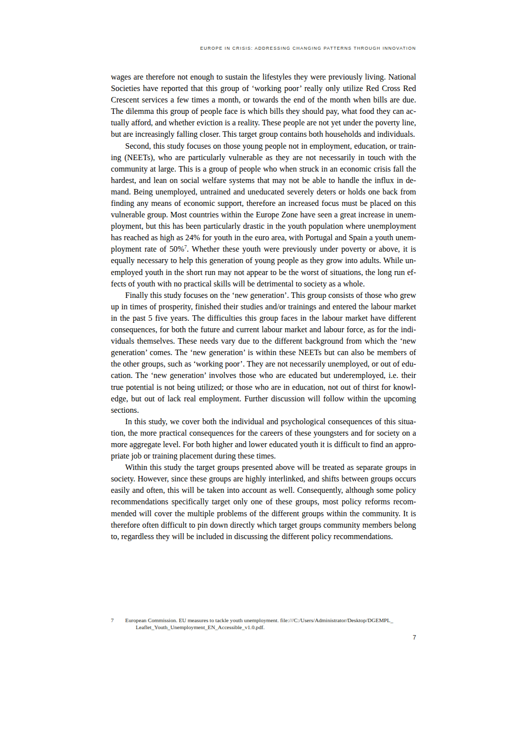Europe in crisis: addressing changing patterns through innovation
wages are therefore not enough to sustain the lifestyles they were previously living. National Societies have reported that this group of ‘working poor’ really only utilize Red Cross Red Crescent services a few times a month, or towards the end of the month when bills are due. The dilemma this group of people face is which bills they should pay, what food they can actually afford, and whether eviction is a reality. These people are not yet under the poverty line, but are increasingly falling closer. This target group contains both households and individuals.
Second, this study focuses on those young people not in employment, education, or training (NEETs), who are particularly vulnerable as they are not necessarily in touch with the community at large. This is a group of people who when struck in an economic crisis fall the hardest, and lean on social welfare systems that may not be able to handle the influx in demand. Being unemployed, untrained and uneducated severely deters or holds one back from finding any means of economic support, therefore an increased focus must be placed on this vulnerable group. Most countries within the Europe Zone have seen a great increase in unemployment, but this has been particularly drastic in the youth population where unemployment has reached as high as 24% for youth in the euro area, with Portugal and Spain a youth unemployment rate of 50%7. Whether these youth were previously under poverty or above, it is equally necessary to help this generation of young people as they grow into adults. While unemployed youth in the short run may not appear to be the worst of situations, the long run effects of youth with no practical skills will be detrimental to society as a whole.
Finally this study focuses on the ‘new generation’. This group consists of those who grew up in times of prosperity, finished their studies and/or trainings and entered the labour market in the past 5 five years. The difficulties this group faces in the labour market have different consequences, for both the future and current labour market and labour force, as for the individuals themselves. These needs vary due to the different background from which the ‘new generation’ comes. The ‘new generation’ is within these NEETs but can also be members of the other groups, such as ‘working poor’. They are not necessarily unemployed, or out of education. The ‘new generation’ involves those who are educated but underemployed, i.e. their true potential is not being utilized; or those who are in education, not out of thirst for knowledge, but out of lack real employment. Further discussion will follow within the upcoming sections.
In this study, we cover both the individual and psychological consequences of this situation, the more practical consequences for the careers of these youngsters and for society on a more aggregate level. For both higher and lower educated youth it is difficult to find an appropriate job or training placement during these times.
Within this study the target groups presented above will be treated as separate groups in society. However, since these groups are highly interlinked, and shifts between groups occurs easily and often, this will be taken into account as well. Consequently, although some policy recommendations specifically target only one of these groups, most policy reforms recommended will cover the multiple problems of the different groups within the community. It is therefore often difficult to pin down directly which target groups community members belong to, regardless they will be included in discussing the different policy recommendations.
7
European Commission. EU measures to tackle youth unemployment. file:///C:/Users/Administrator/Desktop/DGEMPL_Leaflet_Youth_Unemployment_EN_Accessible_v1.0.pdf.
7